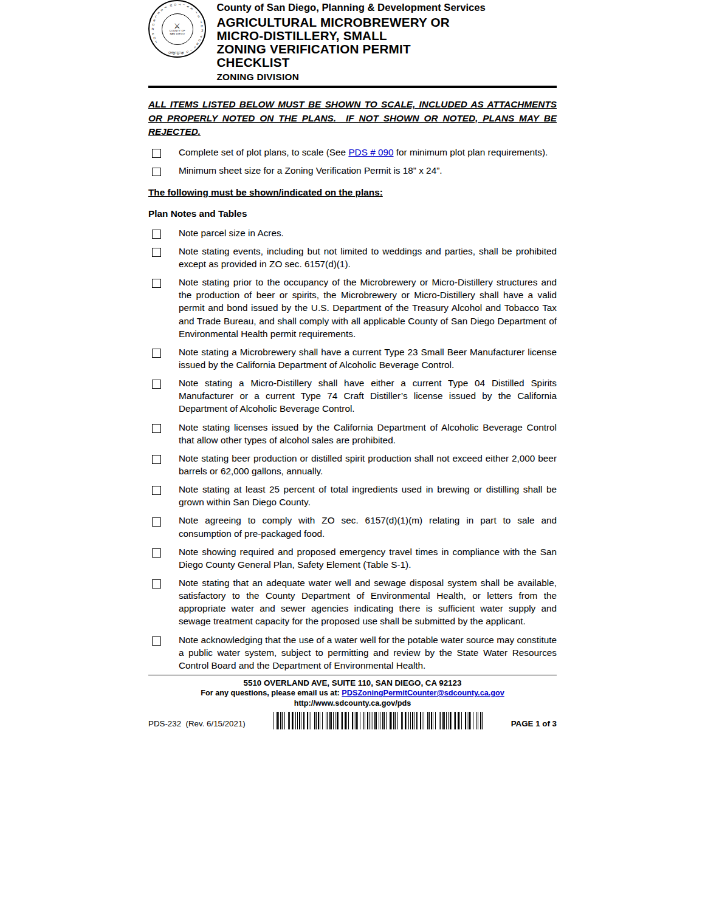T H E N O B L E S T M O T I V E I S T H E P U B L I C G O O D
⚔
COUNTY OF
SAN DIEGO
MDCCCLII
County of San Diego, Planning & Development Services
Agricultural Microbrewery or
Micro-Distillery, Small
Zoning Verification Permit
Checklist
Zoning Division
ALL ITEMS LISTED BELOW MUST BE SHOWN TO SCALE, INCLUDED AS ATTACHMENTS OR PROPERLY NOTED ON THE PLANS. IF NOT SHOWN OR NOTED, PLANS MAY BE REJECTED.
Complete set of plot plans, to scale (See PDS # 090 for minimum plot plan requirements).
Minimum sheet size for a Zoning Verification Permit is 18” x 24”.
The following must be shown/indicated on the plans:
Plan Notes and Tables
Note parcel size in Acres.
Note stating events, including but not limited to weddings and parties, shall be prohibited except as provided in ZO sec. 6157(d)(1).
Note stating prior to the occupancy of the Microbrewery or Micro-Distillery structures and the production of beer or spirits, the Microbrewery or Micro-Distillery shall have a valid permit and bond issued by the U.S. Department of the Treasury Alcohol and Tobacco Tax and Trade Bureau, and shall comply with all applicable County of San Diego Department of Environmental Health permit requirements.
Note stating a Microbrewery shall have a current Type 23 Small Beer Manufacturer license issued by the California Department of Alcoholic Beverage Control.
Note stating a Micro-Distillery shall have either a current Type 04 Distilled Spirits Manufacturer or a current Type 74 Craft Distiller’s license issued by the California Department of Alcoholic Beverage Control.
Note stating licenses issued by the California Department of Alcoholic Beverage Control that allow other types of alcohol sales are prohibited.
Note stating beer production or distilled spirit production shall not exceed either 2,000 beer barrels or 62,000 gallons, annually.
Note stating at least 25 percent of total ingredients used in brewing or distilling shall be grown within San Diego County.
Note agreeing to comply with ZO sec. 6157(d)(1)(m) relating in part to sale and consumption of pre-packaged food.
Note showing required and proposed emergency travel times in compliance with the San Diego County General Plan, Safety Element (Table S-1).
Note stating that an adequate water well and sewage disposal system shall be available, satisfactory to the County Department of Environmental Health, or letters from the appropriate water and sewer agencies indicating there is sufficient water supply and sewage treatment capacity for the proposed use shall be submitted by the applicant.
Note acknowledging that the use of a water well for the potable water source may constitute a public water system, subject to permitting and review by the State Water Resources Control Board and the Department of Environmental Health.
5510 OVERLAND AVE, SUITE 110, SAN DIEGO, CA 92123
For any questions, please email us at: PDSZoningPermitCounter@sdcounty.ca.gov
http://www.sdcounty.ca.gov/pds
PDS-232 (Rev. 6/15/2021)
PAGE 1 of 3